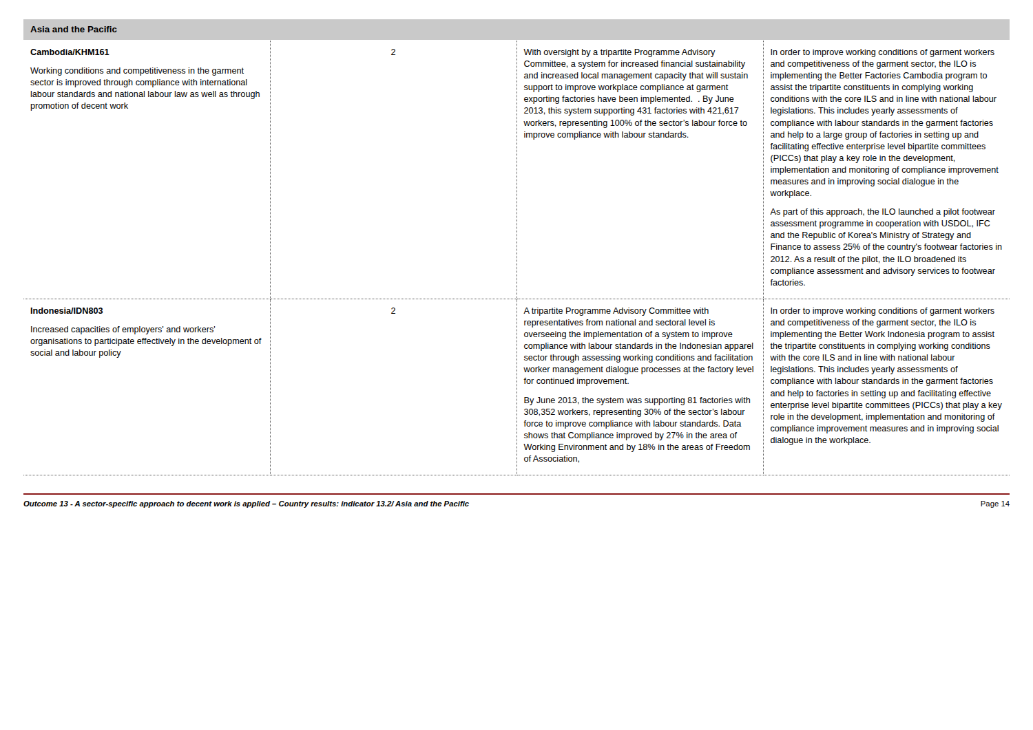| Asia and the Pacific |
| --- |
| Cambodia/KHM161 Working conditions and competitiveness in the garment sector is improved through compliance with international labour standards and national labour law as well as through promotion of decent work | 2 | With oversight by a tripartite Programme Advisory Committee, a system for increased financial sustainability and increased local management capacity that will sustain support to improve workplace compliance at garment exporting factories have been implemented. . By June 2013, this system supporting 431 factories with 421,617 workers, representing 100% of the sector’s labour force to improve compliance with labour standards. | In order to improve working conditions of garment workers and competitiveness of the garment sector, the ILO is implementing the Better Factories Cambodia program to assist the tripartite constituents in complying working conditions with the core ILS and in line with national labour legislations. This includes yearly assessments of compliance with labour standards in the garment factories and help to a large group of factories in setting up and facilitating effective enterprise level bipartite committees (PICCs) that play a key role in the development, implementation and monitoring of compliance improvement measures and in improving social dialogue in the workplace. As part of this approach, the ILO launched a pilot footwear assessment programme in cooperation with USDOL, IFC and the Republic of Korea's Ministry of Strategy and Finance to assess 25% of the country's footwear factories in 2012. As a result of the pilot, the ILO broadened its compliance assessment and advisory services to footwear factories. |
| Indonesia/IDN803 Increased capacities of employers' and workers' organisations to participate effectively in the development of social and labour policy | 2 | A tripartite Programme Advisory Committee with representatives from national and sectoral level is overseeing the implementation of a system to improve compliance with labour standards in the Indonesian apparel sector through assessing working conditions and facilitation worker management dialogue processes at the factory level for continued improvement. By June 2013, the system was supporting 81 factories with 308,352 workers, representing 30% of the sector’s labour force to improve compliance with labour standards. Data shows that Compliance improved by 27% in the area of Working Environment and by 18% in the areas of Freedom of Association, | In order to improve working conditions of garment workers and competitiveness of the garment sector, the ILO is implementing the Better Work Indonesia program to assist the tripartite constituents in complying working conditions with the core ILS and in line with national labour legislations. This includes yearly assessments of compliance with labour standards in the garment factories and help to factories in setting up and facilitating effective enterprise level bipartite committees (PICCs) that play a key role in the development, implementation and monitoring of compliance improvement measures and in improving social dialogue in the workplace. |
Outcome 13 - A sector-specific approach to decent work is applied – Country results: indicator 13.2/ Asia and the Pacific
Page 14